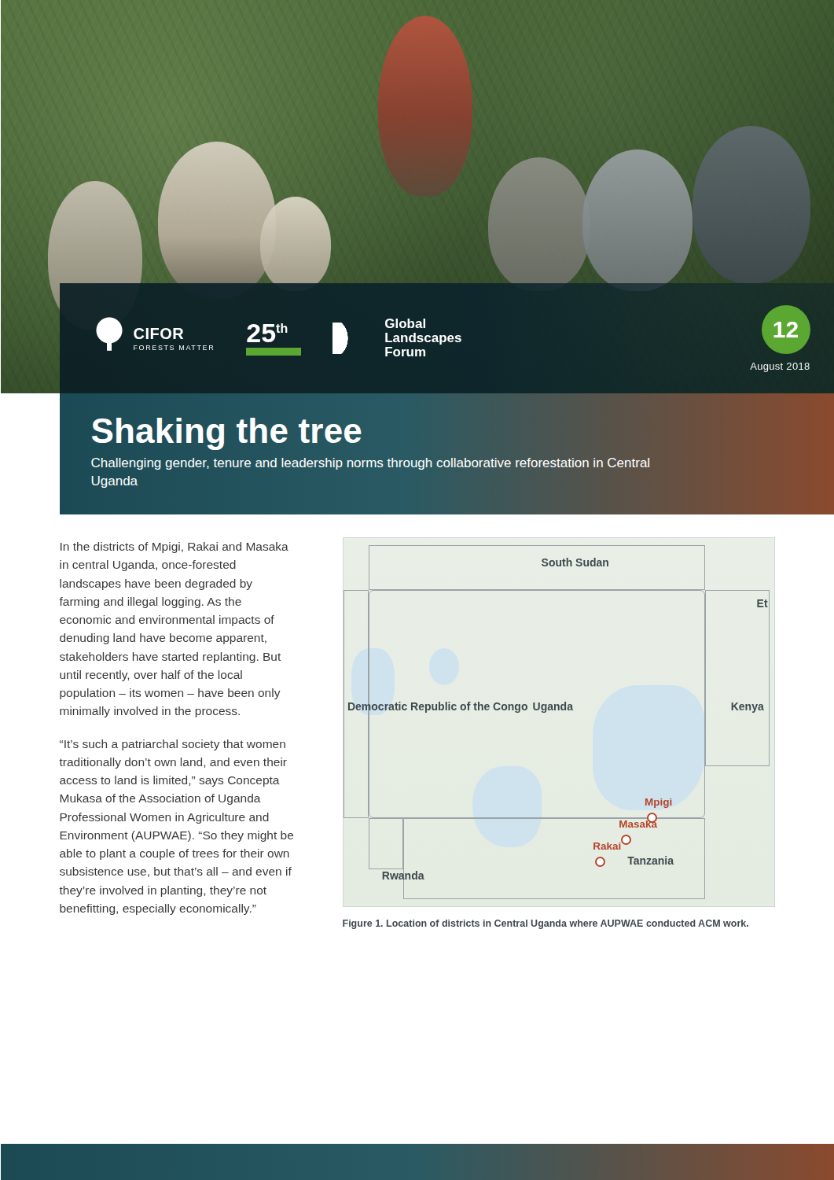CIFOR
FORESTS MATTER
25th
Global
Landscapes
Forum
12
August 2018
Shaking the tree
Challenging gender, tenure and leadership norms through collaborative reforestation in Central Uganda
Background
In the districts of Mpigi, Rakai and Masaka in central Uganda, once-forested landscapes have been degraded by farming and illegal logging. As the economic and environmental impacts of denuding land have become apparent, stakeholders have started replanting. But until recently, over half of the local population – its women – have been only minimally involved in the process.
“It’s such a patriarchal society that women traditionally don’t own land, and even their access to land is limited,” says Concepta Mukasa of the Association of Uganda Professional Women in Agriculture and Environment (AUPWAE). “So they might be able to plant a couple of trees for their own subsistence use, but that’s all – and even if they’re involved in planting, they’re not benefitting, especially economically.”
South Sudan
Democratic Republic of the Congo
Uganda
Kenya
Tanzania
Rwanda
Et
Mpigi
Masaka
Rakai
Figure 1. Location of districts in Central Uganda where AUPWAE conducted ACM work.